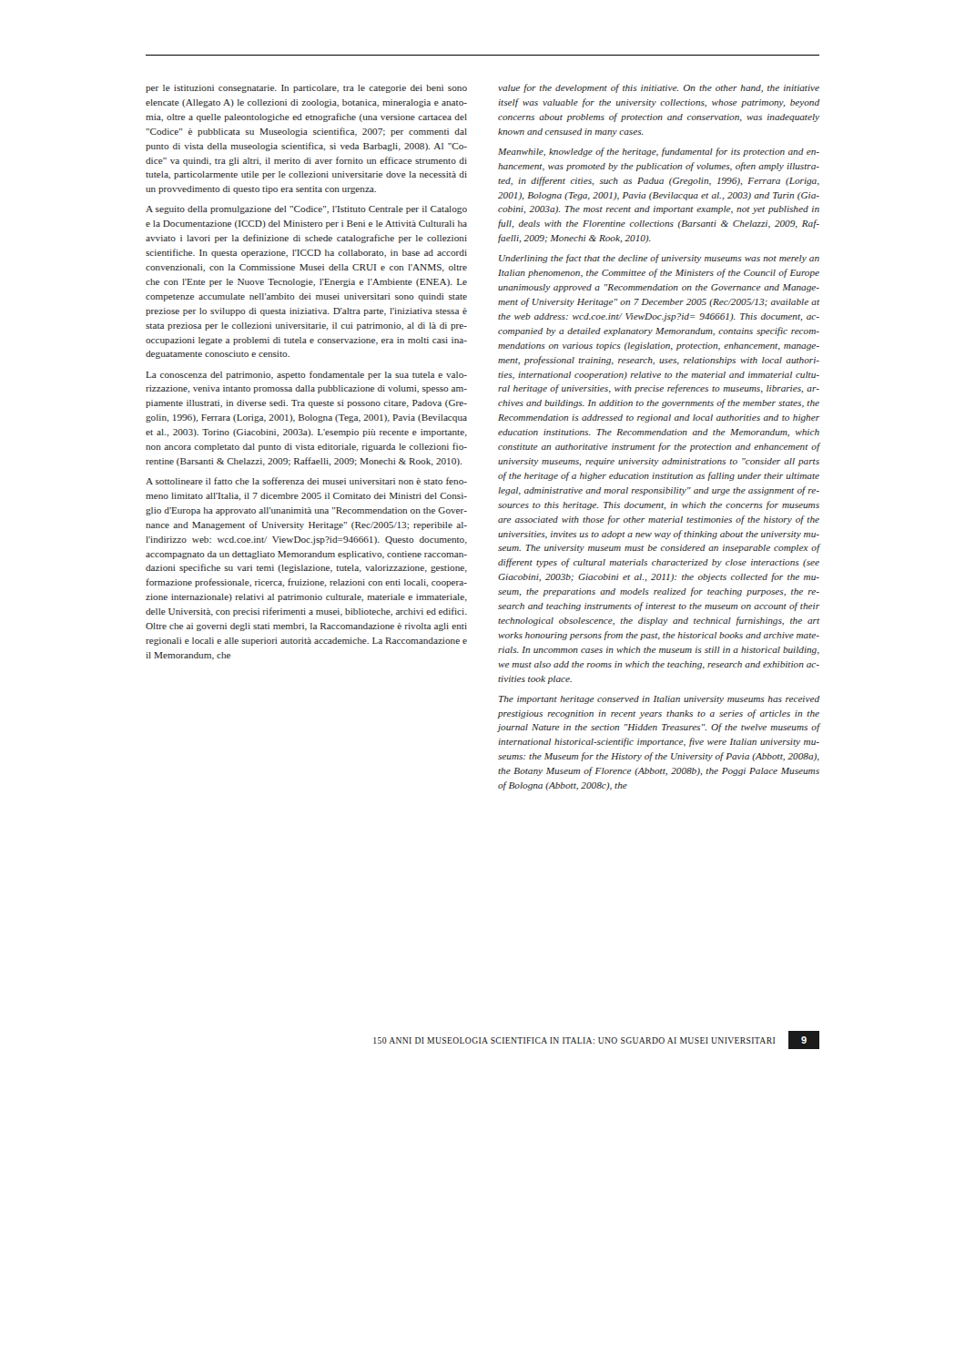per le istituzioni consegnatarie. In particolare, tra le categorie dei beni sono elencate (Allegato A) le collezioni di zoologia, botanica, mineralogia e anatomia, oltre a quelle paleontologiche ed etnografiche (una versione cartacea del "Codice" è pubblicata su Museologia scientifica, 2007; per commenti dal punto di vista della museologia scientifica, si veda Barbagli, 2008). Al "Codice" va quindi, tra gli altri, il merito di aver fornito un efficace strumento di tutela, particolarmente utile per le collezioni universitarie dove la necessità di un provvedimento di questo tipo era sentita con urgenza.
A seguito della promulgazione del "Codice", l'Istituto Centrale per il Catalogo e la Documentazione (ICCD) del Ministero per i Beni e le Attività Culturali ha avviato i lavori per la definizione di schede catalografiche per le collezioni scientifiche. In questa operazione, l'ICCD ha collaborato, in base ad accordi convenzionali, con la Commissione Musei della CRUI e con l'ANMS, oltre che con l'Ente per le Nuove Tecnologie, l'Energia e l'Ambiente (ENEA). Le competenze accumulate nell'ambito dei musei universitari sono quindi state preziose per lo sviluppo di questa iniziativa. D'altra parte, l'iniziativa stessa è stata preziosa per le collezioni universitarie, il cui patrimonio, al di là di preoccupazioni legate a problemi di tutela e conservazione, era in molti casi inadeguatamente conosciuto e censito.
La conoscenza del patrimonio, aspetto fondamentale per la sua tutela e valorizzazione, veniva intanto promossa dalla pubblicazione di volumi, spesso ampiamente illustrati, in diverse sedi. Tra queste si possono citare, Padova (Gregolin, 1996), Ferrara (Loriga, 2001), Bologna (Tega, 2001), Pavia (Bevilacqua et al., 2003). Torino (Giacobini, 2003a). L'esempio più recente e importante, non ancora completato dal punto di vista editoriale, riguarda le collezioni fiorentine (Barsanti & Chelazzi, 2009; Raffaelli, 2009; Monechi & Rook, 2010).
A sottolineare il fatto che la sofferenza dei musei universitari non è stato fenomeno limitato all'Italia, il 7 dicembre 2005 il Comitato dei Ministri del Consiglio d'Europa ha approvato all'unanimità una "Recommendation on the Governance and Management of University Heritage" (Rec/2005/13; reperibile all'indirizzo web: wcd.coe.int/ ViewDoc.jsp?id=946661). Questo documento, accompagnato da un dettagliato Memorandum esplicativo, contiene raccomandazioni specifiche su vari temi (legislazione, tutela, valorizzazione, gestione, formazione professionale, ricerca, fruizione, relazioni con enti locali, cooperazione internazionale) relativi al patrimonio culturale, materiale e immateriale, delle Università, con precisi riferimenti a musei, biblioteche, archivi ed edifici. Oltre che ai governi degli stati membri, la Raccomandazione è rivolta agli enti regionali e locali e alle superiori autorità accademiche. La Raccomandazione e il Memorandum, che
value for the development of this initiative. On the other hand, the initiative itself was valuable for the university collections, whose patrimony, beyond concerns about problems of protection and conservation, was inadequately known and censused in many cases.
Meanwhile, knowledge of the heritage, fundamental for its protection and enhancement, was promoted by the publication of volumes, often amply illustrated, in different cities, such as Padua (Gregolin, 1996), Ferrara (Loriga, 2001), Bologna (Tega, 2001), Pavia (Bevilacqua et al., 2003) and Turin (Giacobini, 2003a). The most recent and important example, not yet published in full, deals with the Florentine collections (Barsanti & Chelazzi, 2009, Raffaelli, 2009; Monechi & Rook, 2010).
Underlining the fact that the decline of university museums was not merely an Italian phenomenon, the Committee of the Ministers of the Council of Europe unanimously approved a "Recommendation on the Governance and Management of University Heritage" on 7 December 2005 (Rec/2005/13; available at the web address: wcd.coe.int/ ViewDoc.jsp?id= 946661). This document, accompanied by a detailed explanatory Memorandum, contains specific recommendations on various topics (legislation, protection, enhancement, management, professional training, research, uses, relationships with local authorities, international cooperation) relative to the material and immaterial cultural heritage of universities, with precise references to museums, libraries, archives and buildings. In addition to the governments of the member states, the Recommendation is addressed to regional and local authorities and to higher education institutions. The Recommendation and the Memorandum, which constitute an authoritative instrument for the protection and enhancement of university museums, require university administrations to "consider all parts of the heritage of a higher education institution as falling under their ultimate legal, administrative and moral responsibility" and urge the assignment of resources to this heritage. This document, in which the concerns for museums are associated with those for other material testimonies of the history of the universities, invites us to adopt a new way of thinking about the university museum. The university museum must be considered an inseparable complex of different types of cultural materials characterized by close interactions (see Giacobini, 2003b; Giacobini et al., 2011): the objects collected for the museum, the preparations and models realized for teaching purposes, the research and teaching instruments of interest to the museum on account of their technological obsolescence, the display and technical furnishings, the art works honouring persons from the past, the historical books and archive materials. In uncommon cases in which the museum is still in a historical building, we must also add the rooms in which the teaching, research and exhibition activities took place.
The important heritage conserved in Italian university museums has received prestigious recognition in recent years thanks to a series of articles in the journal Nature in the section "Hidden Treasures". Of the twelve museums of international historical-scientific importance, five were Italian university museums: the Museum for the History of the University of Pavia (Abbott, 2008a), the Botany Museum of Florence (Abbott, 2008b), the Poggi Palace Museums of Bologna (Abbott, 2008c), the
150 anni di museologia scientifica in Italia: uno sguardo ai musei universitari
9